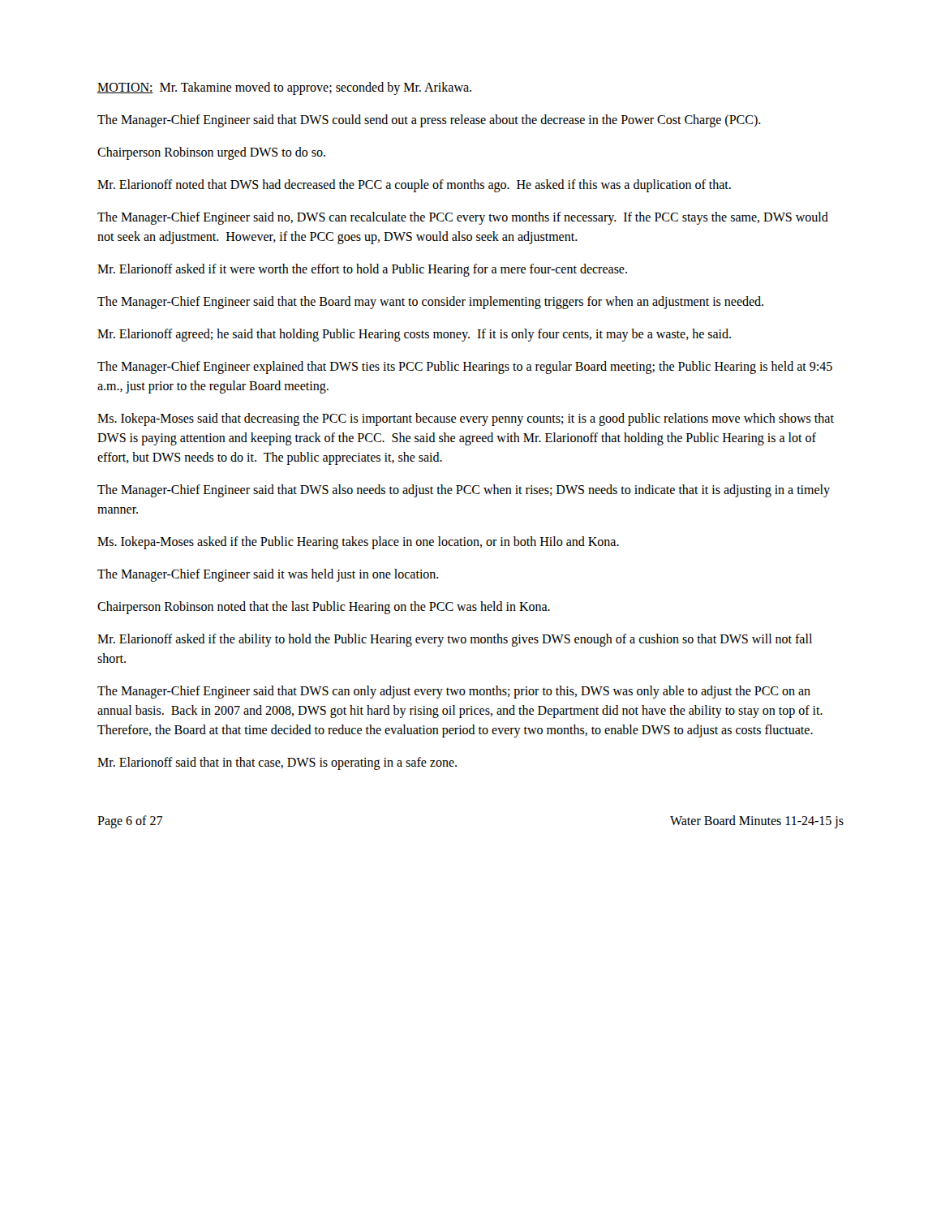MOTION: Mr. Takamine moved to approve; seconded by Mr. Arikawa.
The Manager-Chief Engineer said that DWS could send out a press release about the decrease in the Power Cost Charge (PCC).
Chairperson Robinson urged DWS to do so.
Mr. Elarionoff noted that DWS had decreased the PCC a couple of months ago. He asked if this was a duplication of that.
The Manager-Chief Engineer said no, DWS can recalculate the PCC every two months if necessary. If the PCC stays the same, DWS would not seek an adjustment. However, if the PCC goes up, DWS would also seek an adjustment.
Mr. Elarionoff asked if it were worth the effort to hold a Public Hearing for a mere four-cent decrease.
The Manager-Chief Engineer said that the Board may want to consider implementing triggers for when an adjustment is needed.
Mr. Elarionoff agreed; he said that holding Public Hearing costs money. If it is only four cents, it may be a waste, he said.
The Manager-Chief Engineer explained that DWS ties its PCC Public Hearings to a regular Board meeting; the Public Hearing is held at 9:45 a.m., just prior to the regular Board meeting.
Ms. Iokepa-Moses said that decreasing the PCC is important because every penny counts; it is a good public relations move which shows that DWS is paying attention and keeping track of the PCC. She said she agreed with Mr. Elarionoff that holding the Public Hearing is a lot of effort, but DWS needs to do it. The public appreciates it, she said.
The Manager-Chief Engineer said that DWS also needs to adjust the PCC when it rises; DWS needs to indicate that it is adjusting in a timely manner.
Ms. Iokepa-Moses asked if the Public Hearing takes place in one location, or in both Hilo and Kona.
The Manager-Chief Engineer said it was held just in one location.
Chairperson Robinson noted that the last Public Hearing on the PCC was held in Kona.
Mr. Elarionoff asked if the ability to hold the Public Hearing every two months gives DWS enough of a cushion so that DWS will not fall short.
The Manager-Chief Engineer said that DWS can only adjust every two months; prior to this, DWS was only able to adjust the PCC on an annual basis. Back in 2007 and 2008, DWS got hit hard by rising oil prices, and the Department did not have the ability to stay on top of it. Therefore, the Board at that time decided to reduce the evaluation period to every two months, to enable DWS to adjust as costs fluctuate.
Mr. Elarionoff said that in that case, DWS is operating in a safe zone.
Page 6 of 27 Water Board Minutes 11-24-15 js